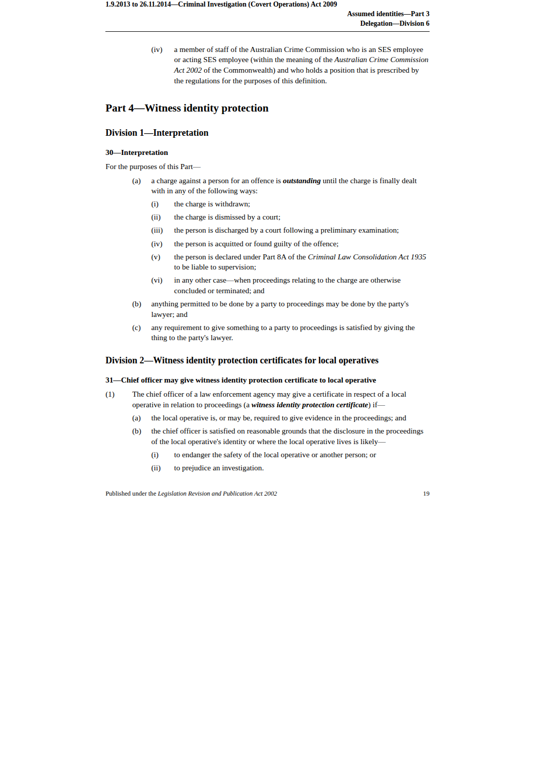1.9.2013 to 26.11.2014—Criminal Investigation (Covert Operations) Act 2009
Assumed identities—Part 3
Delegation—Division 6
(iv) a member of staff of the Australian Crime Commission who is an SES employee or acting SES employee (within the meaning of the Australian Crime Commission Act 2002 of the Commonwealth) and who holds a position that is prescribed by the regulations for the purposes of this definition.
Part 4—Witness identity protection
Division 1—Interpretation
30—Interpretation
For the purposes of this Part—
(a) a charge against a person for an offence is outstanding until the charge is finally dealt with in any of the following ways:
(i) the charge is withdrawn;
(ii) the charge is dismissed by a court;
(iii) the person is discharged by a court following a preliminary examination;
(iv) the person is acquitted or found guilty of the offence;
(v) the person is declared under Part 8A of the Criminal Law Consolidation Act 1935 to be liable to supervision;
(vi) in any other case—when proceedings relating to the charge are otherwise concluded or terminated; and
(b) anything permitted to be done by a party to proceedings may be done by the party's lawyer; and
(c) any requirement to give something to a party to proceedings is satisfied by giving the thing to the party's lawyer.
Division 2—Witness identity protection certificates for local operatives
31—Chief officer may give witness identity protection certificate to local operative
(1) The chief officer of a law enforcement agency may give a certificate in respect of a local operative in relation to proceedings (a witness identity protection certificate) if—
(a) the local operative is, or may be, required to give evidence in the proceedings; and
(b) the chief officer is satisfied on reasonable grounds that the disclosure in the proceedings of the local operative's identity or where the local operative lives is likely—
(i) to endanger the safety of the local operative or another person; or
(ii) to prejudice an investigation.
Published under the Legislation Revision and Publication Act 2002 19